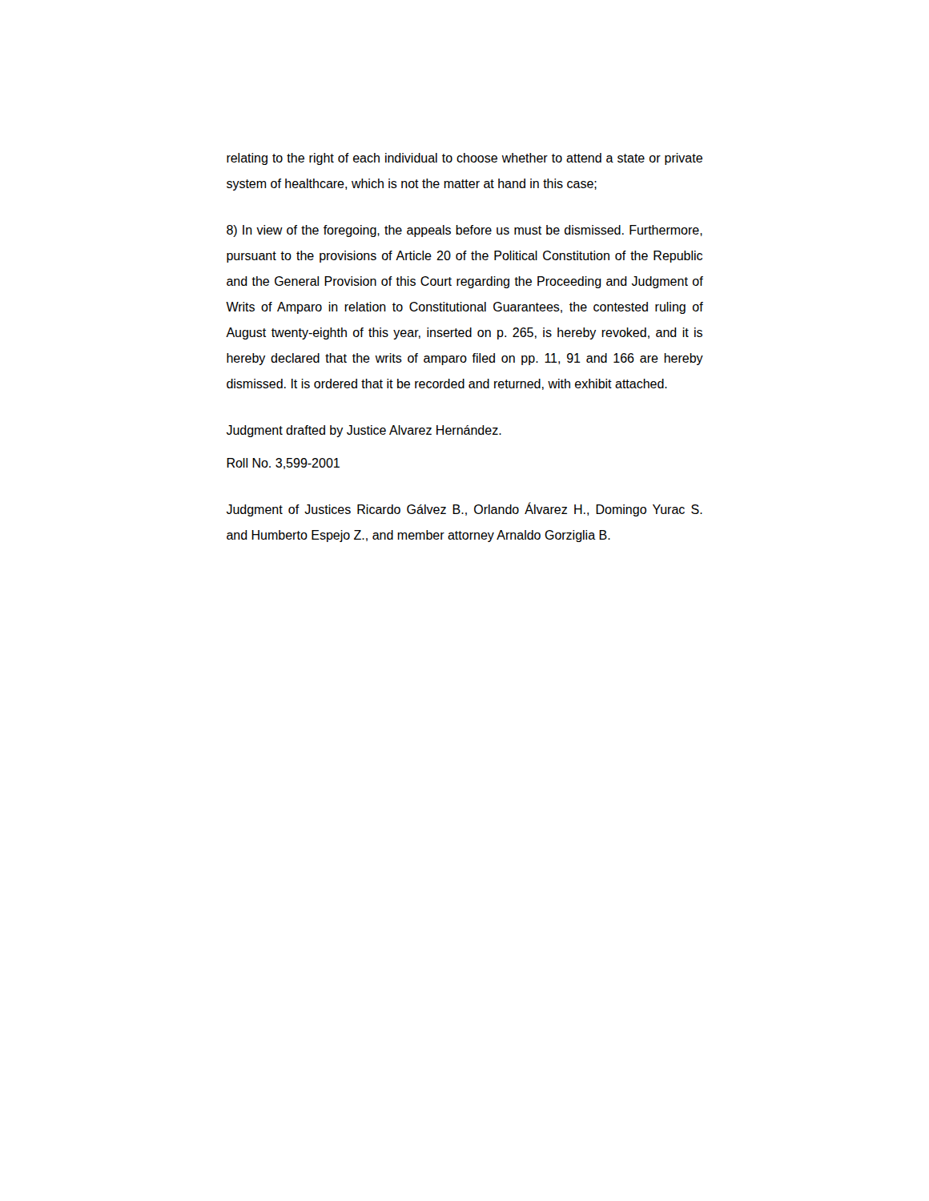relating to the right of each individual to choose whether to attend a state or private system of healthcare, which is not the matter at hand in this case;
8) In view of the foregoing, the appeals before us must be dismissed. Furthermore, pursuant to the provisions of Article 20 of the Political Constitution of the Republic and the General Provision of this Court regarding the Proceeding and Judgment of Writs of Amparo in relation to Constitutional Guarantees, the contested ruling of August twenty-eighth of this year, inserted on p. 265, is hereby revoked, and it is hereby declared that the writs of amparo filed on pp. 11, 91 and 166 are hereby dismissed. It is ordered that it be recorded and returned, with exhibit attached.
Judgment drafted by Justice Alvarez Hernández.
Roll No. 3,599-2001
Judgment of Justices Ricardo Gálvez B., Orlando Álvarez H., Domingo Yurac S. and Humberto Espejo Z., and member attorney Arnaldo Gorziglia B.